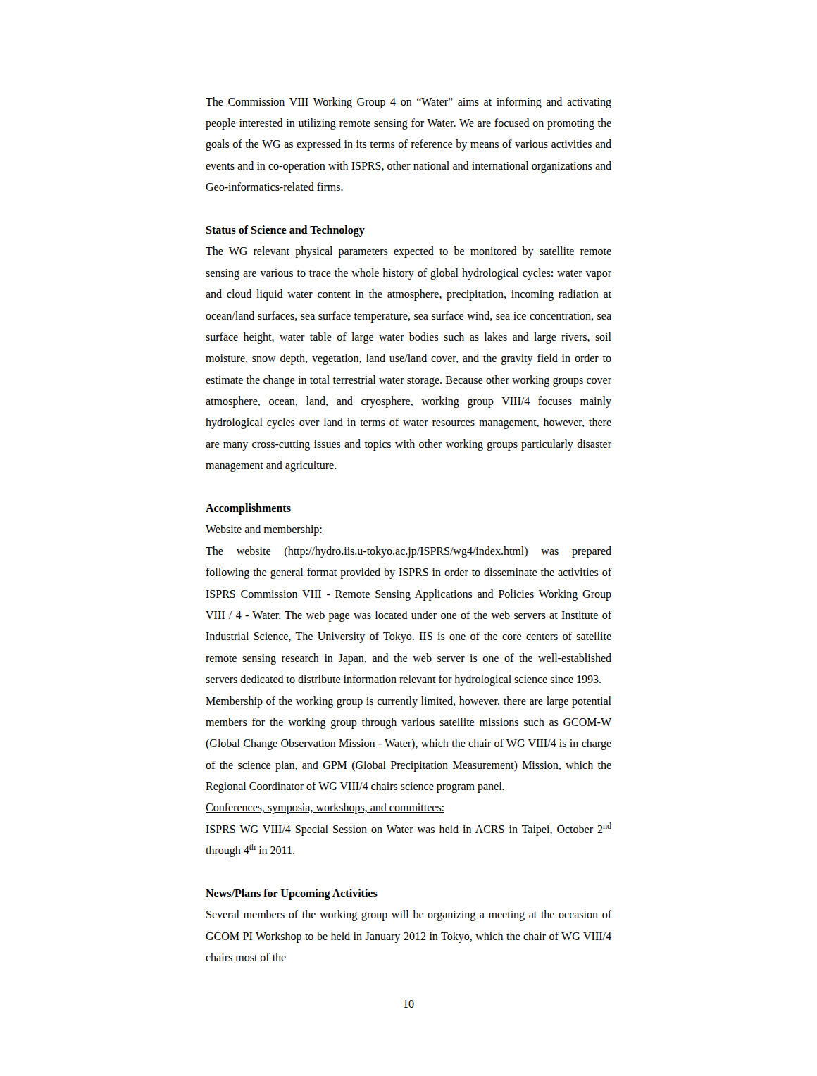The Commission VIII Working Group 4 on “Water” aims at informing and activating people interested in utilizing remote sensing for Water. We are focused on promoting the goals of the WG as expressed in its terms of reference by means of various activities and events and in co-operation with ISPRS, other national and international organizations and Geo-informatics-related firms.
Status of Science and Technology
The WG relevant physical parameters expected to be monitored by satellite remote sensing are various to trace the whole history of global hydrological cycles: water vapor and cloud liquid water content in the atmosphere, precipitation, incoming radiation at ocean/land surfaces, sea surface temperature, sea surface wind, sea ice concentration, sea surface height, water table of large water bodies such as lakes and large rivers, soil moisture, snow depth, vegetation, land use/land cover, and the gravity field in order to estimate the change in total terrestrial water storage. Because other working groups cover atmosphere, ocean, land, and cryosphere, working group VIII/4 focuses mainly hydrological cycles over land in terms of water resources management, however, there are many cross-cutting issues and topics with other working groups particularly disaster management and agriculture.
Accomplishments
Website and membership:
The website (http://hydro.iis.u-tokyo.ac.jp/ISPRS/wg4/index.html) was prepared following the general format provided by ISPRS in order to disseminate the activities of ISPRS Commission VIII - Remote Sensing Applications and Policies Working Group VIII / 4 - Water. The web page was located under one of the web servers at Institute of Industrial Science, The University of Tokyo. IIS is one of the core centers of satellite remote sensing research in Japan, and the web server is one of the well-established servers dedicated to distribute information relevant for hydrological science since 1993.
Membership of the working group is currently limited, however, there are large potential members for the working group through various satellite missions such as GCOM-W (Global Change Observation Mission - Water), which the chair of WG VIII/4 is in charge of the science plan, and GPM (Global Precipitation Measurement) Mission, which the Regional Coordinator of WG VIII/4 chairs science program panel.
Conferences, symposia, workshops, and committees:
ISPRS WG VIII/4 Special Session on Water was held in ACRS in Taipei, October 2nd through 4th in 2011.
News/Plans for Upcoming Activities
Several members of the working group will be organizing a meeting at the occasion of GCOM PI Workshop to be held in January 2012 in Tokyo, which the chair of WG VIII/4 chairs most of the
10